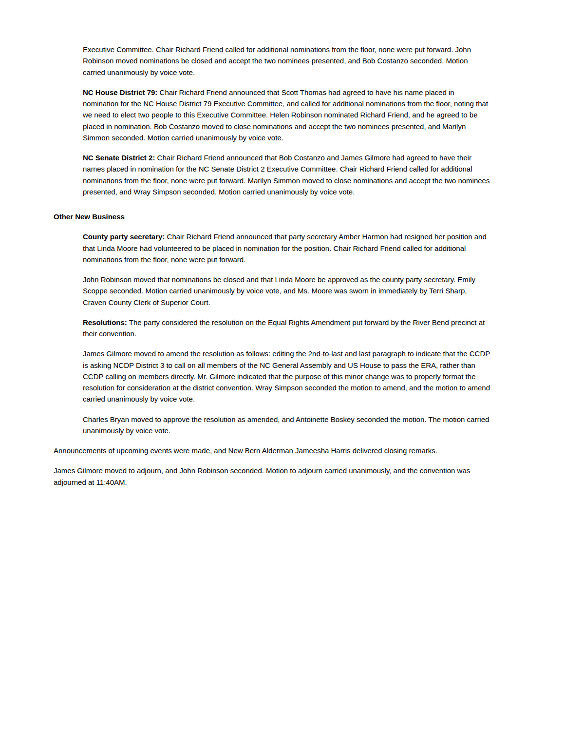Executive Committee. Chair Richard Friend called for additional nominations from the floor, none were put forward. John Robinson moved nominations be closed and accept the two nominees presented, and Bob Costanzo seconded. Motion carried unanimously by voice vote.
NC House District 79: Chair Richard Friend announced that Scott Thomas had agreed to have his name placed in nomination for the NC House District 79 Executive Committee, and called for additional nominations from the floor, noting that we need to elect two people to this Executive Committee. Helen Robinson nominated Richard Friend, and he agreed to be placed in nomination. Bob Costanzo moved to close nominations and accept the two nominees presented, and Marilyn Simmon seconded. Motion carried unanimously by voice vote.
NC Senate District 2: Chair Richard Friend announced that Bob Costanzo and James Gilmore had agreed to have their names placed in nomination for the NC Senate District 2 Executive Committee. Chair Richard Friend called for additional nominations from the floor, none were put forward. Marilyn Simmon moved to close nominations and accept the two nominees presented, and Wray Simpson seconded. Motion carried unanimously by voice vote.
Other New Business
County party secretary: Chair Richard Friend announced that party secretary Amber Harmon had resigned her position and that Linda Moore had volunteered to be placed in nomination for the position. Chair Richard Friend called for additional nominations from the floor, none were put forward.
John Robinson moved that nominations be closed and that Linda Moore be approved as the county party secretary. Emily Scoppe seconded. Motion carried unanimously by voice vote, and Ms. Moore was sworn in immediately by Terri Sharp, Craven County Clerk of Superior Court.
Resolutions: The party considered the resolution on the Equal Rights Amendment put forward by the River Bend precinct at their convention.
James Gilmore moved to amend the resolution as follows: editing the 2nd-to-last and last paragraph to indicate that the CCDP is asking NCDP District 3 to call on all members of the NC General Assembly and US House to pass the ERA, rather than CCDP calling on members directly. Mr. Gilmore indicated that the purpose of this minor change was to properly format the resolution for consideration at the district convention. Wray Simpson seconded the motion to amend, and the motion to amend carried unanimously by voice vote.
Charles Bryan moved to approve the resolution as amended, and Antoinette Boskey seconded the motion. The motion carried unanimously by voice vote.
Announcements of upcoming events were made, and New Bern Alderman Jameesha Harris delivered closing remarks.
James Gilmore moved to adjourn, and John Robinson seconded. Motion to adjourn carried unanimously, and the convention was adjourned at 11:40AM.